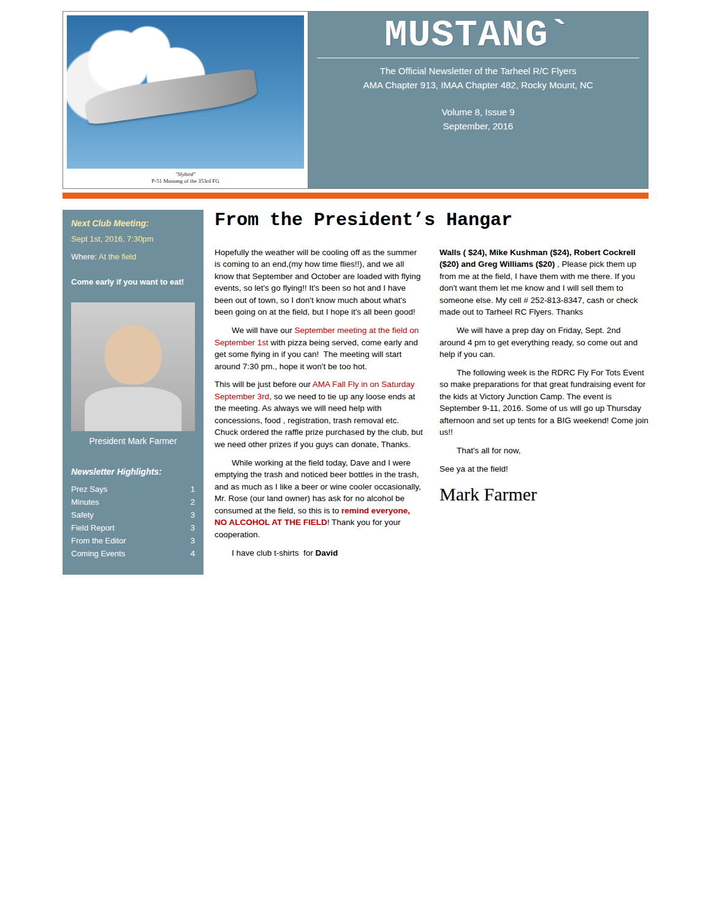"Slybird"
P-51 Mustang of the 353rd FG
MUSTANG`
The Official Newsletter of the Tarheel R/C Flyers
AMA Chapter 913, IMAA Chapter 482, Rocky Mount, NC Volume 8, Issue 9
September, 2016
Next Club Meeting:
Sept 1st, 2016, 7:30pm
Where: At the field
Come early if you want to eat!
President Mark Farmer
Newsletter Highlights:
| Prez Says | 1 |
| Minutes | 2 |
| Safety | 3 |
| Field Report | 3 |
| From the Editor | 3 |
| Coming Events | 4 |
From the President’s Hangar
Hopefully the weather will be cooling off as the summer is coming to an end,(my how time flies!!), and we all know that September and October are loaded with flying events, so let's go flying!! It's been so hot and I have been out of town, so I don't know much about what's been going on at the field, but I hope it's all been good!
We will have our September meeting at the field on September 1st with pizza being served, come early and get some flying in if you can! The meeting will start around 7:30 pm., hope it won't be too hot.
This will be just before our AMA Fall Fly in on Saturday September 3rd, so we need to tie up any loose ends at the meeting. As always we will need help with concessions, food , registration, trash removal etc. Chuck ordered the raffle prize purchased by the club, but we need other prizes if you guys can donate, Thanks.
While working at the field today, Dave and I were emptying the trash and noticed beer bottles in the trash, and as much as I like a beer or wine cooler occasionally, Mr. Rose (our land owner) has ask for no alcohol be consumed at the field, so this is to remind everyone, NO ALCOHOL AT THE FIELD! Thank you for your cooperation.
I have club t-shirts for David
Walls ( $24), Mike Kushman ($24), Robert Cockrell ($20) and Greg Williams ($20) , Please pick them up from me at the field, I have them with me there. If you don't want them let me know and I will sell them to someone else. My cell # 252-813-8347, cash or check made out to Tarheel RC Flyers. Thanks
We will have a prep day on Friday, Sept. 2nd around 4 pm to get everything ready, so come out and help if you can.
The following week is the RDRC Fly For Tots Event so make preparations for that great fundraising event for the kids at Victory Junction Camp. The event is September 9-11, 2016. Some of us will go up Thursday afternoon and set up tents for a BIG weekend! Come join us!!
That's all for now,
See ya at the field!
Mark Farmer